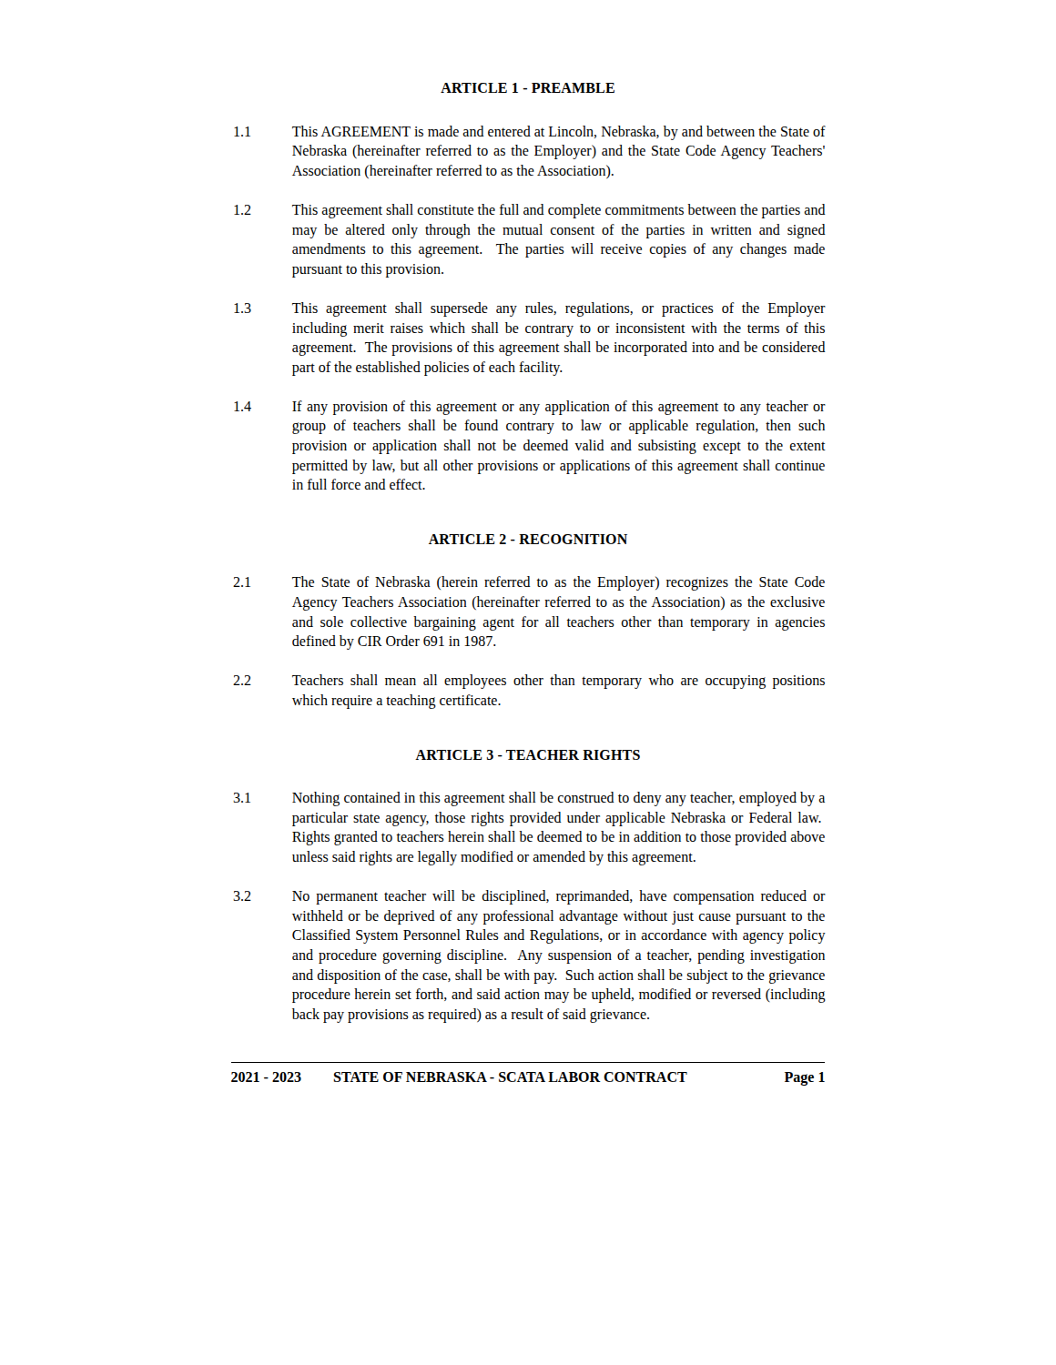ARTICLE 1 - PREAMBLE
1.1
This AGREEMENT is made and entered at Lincoln, Nebraska, by and between the State of Nebraska (hereinafter referred to as the Employer) and the State Code Agency Teachers' Association (hereinafter referred to as the Association).
1.2
This agreement shall constitute the full and complete commitments between the parties and may be altered only through the mutual consent of the parties in written and signed amendments to this agreement. The parties will receive copies of any changes made pursuant to this provision.
1.3
This agreement shall supersede any rules, regulations, or practices of the Employer including merit raises which shall be contrary to or inconsistent with the terms of this agreement. The provisions of this agreement shall be incorporated into and be considered part of the established policies of each facility.
1.4
If any provision of this agreement or any application of this agreement to any teacher or group of teachers shall be found contrary to law or applicable regulation, then such provision or application shall not be deemed valid and subsisting except to the extent permitted by law, but all other provisions or applications of this agreement shall continue in full force and effect.
ARTICLE 2 - RECOGNITION
2.1
The State of Nebraska (herein referred to as the Employer) recognizes the State Code Agency Teachers Association (hereinafter referred to as the Association) as the exclusive and sole collective bargaining agent for all teachers other than temporary in agencies defined by CIR Order 691 in 1987.
2.2
Teachers shall mean all employees other than temporary who are occupying positions which require a teaching certificate.
ARTICLE 3 - TEACHER RIGHTS
3.1
Nothing contained in this agreement shall be construed to deny any teacher, employed by a particular state agency, those rights provided under applicable Nebraska or Federal law. Rights granted to teachers herein shall be deemed to be in addition to those provided above unless said rights are legally modified or amended by this agreement.
3.2
No permanent teacher will be disciplined, reprimanded, have compensation reduced or withheld or be deprived of any professional advantage without just cause pursuant to the Classified System Personnel Rules and Regulations, or in accordance with agency policy and procedure governing discipline. Any suspension of a teacher, pending investigation and disposition of the case, shall be with pay. Such action shall be subject to the grievance procedure herein set forth, and said action may be upheld, modified or reversed (including back pay provisions as required) as a result of said grievance.
2021 - 2023 STATE OF NEBRASKA - SCATA LABOR CONTRACT
Page 1